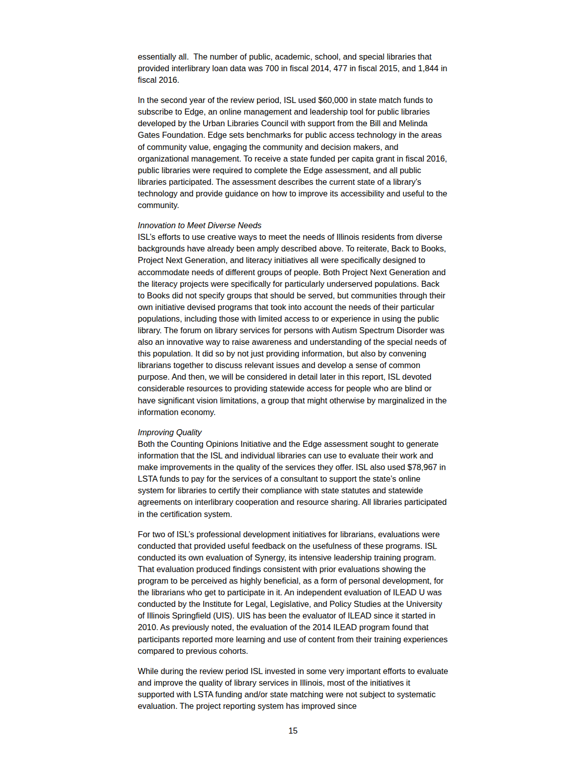essentially all. The number of public, academic, school, and special libraries that provided interlibrary loan data was 700 in fiscal 2014, 477 in fiscal 2015, and 1,844 in fiscal 2016.
In the second year of the review period, ISL used $60,000 in state match funds to subscribe to Edge, an online management and leadership tool for public libraries developed by the Urban Libraries Council with support from the Bill and Melinda Gates Foundation. Edge sets benchmarks for public access technology in the areas of community value, engaging the community and decision makers, and organizational management. To receive a state funded per capita grant in fiscal 2016, public libraries were required to complete the Edge assessment, and all public libraries participated. The assessment describes the current state of a library’s technology and provide guidance on how to improve its accessibility and useful to the community.
Innovation to Meet Diverse Needs
ISL’s efforts to use creative ways to meet the needs of Illinois residents from diverse backgrounds have already been amply described above. To reiterate, Back to Books, Project Next Generation, and literacy initiatives all were specifically designed to accommodate needs of different groups of people. Both Project Next Generation and the literacy projects were specifically for particularly underserved populations. Back to Books did not specify groups that should be served, but communities through their own initiative devised programs that took into account the needs of their particular populations, including those with limited access to or experience in using the public library. The forum on library services for persons with Autism Spectrum Disorder was also an innovative way to raise awareness and understanding of the special needs of this population. It did so by not just providing information, but also by convening librarians together to discuss relevant issues and develop a sense of common purpose. And then, we will be considered in detail later in this report, ISL devoted considerable resources to providing statewide access for people who are blind or have significant vision limitations, a group that might otherwise by marginalized in the information economy.
Improving Quality
Both the Counting Opinions Initiative and the Edge assessment sought to generate information that the ISL and individual libraries can use to evaluate their work and make improvements in the quality of the services they offer. ISL also used $78,967 in LSTA funds to pay for the services of a consultant to support the state’s online system for libraries to certify their compliance with state statutes and statewide agreements on interlibrary cooperation and resource sharing. All libraries participated in the certification system.
For two of ISL’s professional development initiatives for librarians, evaluations were conducted that provided useful feedback on the usefulness of these programs. ISL conducted its own evaluation of Synergy, its intensive leadership training program. That evaluation produced findings consistent with prior evaluations showing the program to be perceived as highly beneficial, as a form of personal development, for the librarians who get to participate in it. An independent evaluation of ILEAD U was conducted by the Institute for Legal, Legislative, and Policy Studies at the University of Illinois Springfield (UIS). UIS has been the evaluator of ILEAD since it started in 2010. As previously noted, the evaluation of the 2014 ILEAD program found that participants reported more learning and use of content from their training experiences compared to previous cohorts.
While during the review period ISL invested in some very important efforts to evaluate and improve the quality of library services in Illinois, most of the initiatives it supported with LSTA funding and/or state matching were not subject to systematic evaluation. The project reporting system has improved since
15